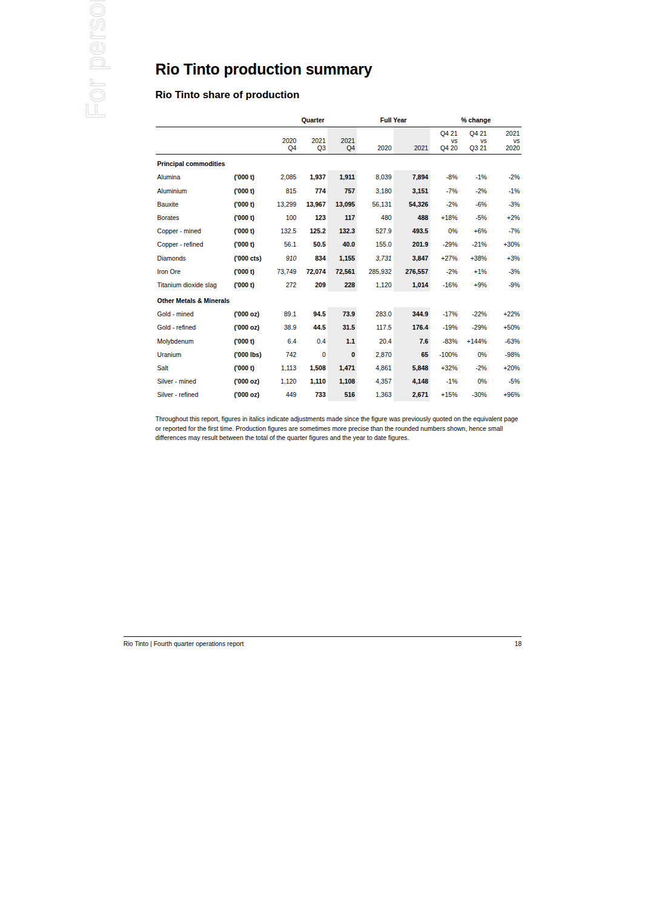For personal use only
Rio Tinto production summary
Rio Tinto share of production
| | | Quarter | Full Year | % change |
| --- | --- | --- | --- | --- |
| | | 2020 Q4 | 2021 Q3 | 2021 Q4 | 2020 | 2021 | Q4 21 vs Q4 20 | Q4 21 vs Q3 21 | 2021 vs 2020 |
| Principal commodities |
| Alumina | ('000 t) | 2,085 | 1,937 | 1,911 | 8,039 | 7,894 | -8% | -1% | -2% |
| Aluminium | ('000 t) | 815 | 774 | 757 | 3,180 | 3,151 | -7% | -2% | -1% |
| Bauxite | ('000 t) | 13,299 | 13,967 | 13,095 | 56,131 | 54,326 | -2% | -6% | -3% |
| Borates | ('000 t) | 100 | 123 | 117 | 480 | 488 | +18% | -5% | +2% |
| Copper - mined | ('000 t) | 132.5 | 125.2 | 132.3 | 527.9 | 493.5 | 0% | +6% | -7% |
| Copper - refined | ('000 t) | 56.1 | 50.5 | 40.0 | 155.0 | 201.9 | -29% | -21% | +30% |
| Diamonds | ('000 cts) | 910 | 834 | 1,155 | 3,731 | 3,847 | +27% | +38% | +3% |
| Iron Ore | ('000 t) | 73,749 | 72,074 | 72,561 | 285,932 | 276,557 | -2% | +1% | -3% |
| Titanium dioxide slag | ('000 t) | 272 | 209 | 228 | 1,120 | 1,014 | -16% | +9% | -9% |
| Other Metals & Minerals |
| Gold - mined | ('000 oz) | 89.1 | 94.5 | 73.9 | 283.0 | 344.9 | -17% | -22% | +22% |
| Gold - refined | ('000 oz) | 38.9 | 44.5 | 31.5 | 117.5 | 176.4 | -19% | -29% | +50% |
| Molybdenum | ('000 t) | 6.4 | 0.4 | 1.1 | 20.4 | 7.6 | -83% | +144% | -63% |
| Uranium | ('000 lbs) | 742 | 0 | 0 | 2,870 | 65 | -100% | 0% | -98% |
| Salt | ('000 t) | 1,113 | 1,508 | 1,471 | 4,861 | 5,848 | +32% | -2% | +20% |
| Silver - mined | ('000 oz) | 1,120 | 1,110 | 1,108 | 4,357 | 4,148 | -1% | 0% | -5% |
| Silver - refined | ('000 oz) | 449 | 733 | 516 | 1,363 | 2,671 | +15% | -30% | +96% |
Throughout this report, figures in italics indicate adjustments made since the figure was previously quoted on the equivalent page or reported for the first time. Production figures are sometimes more precise than the rounded numbers shown, hence small differences may result between the total of the quarter figures and the year to date figures.
Rio Tinto | Fourth quarter operations report 18